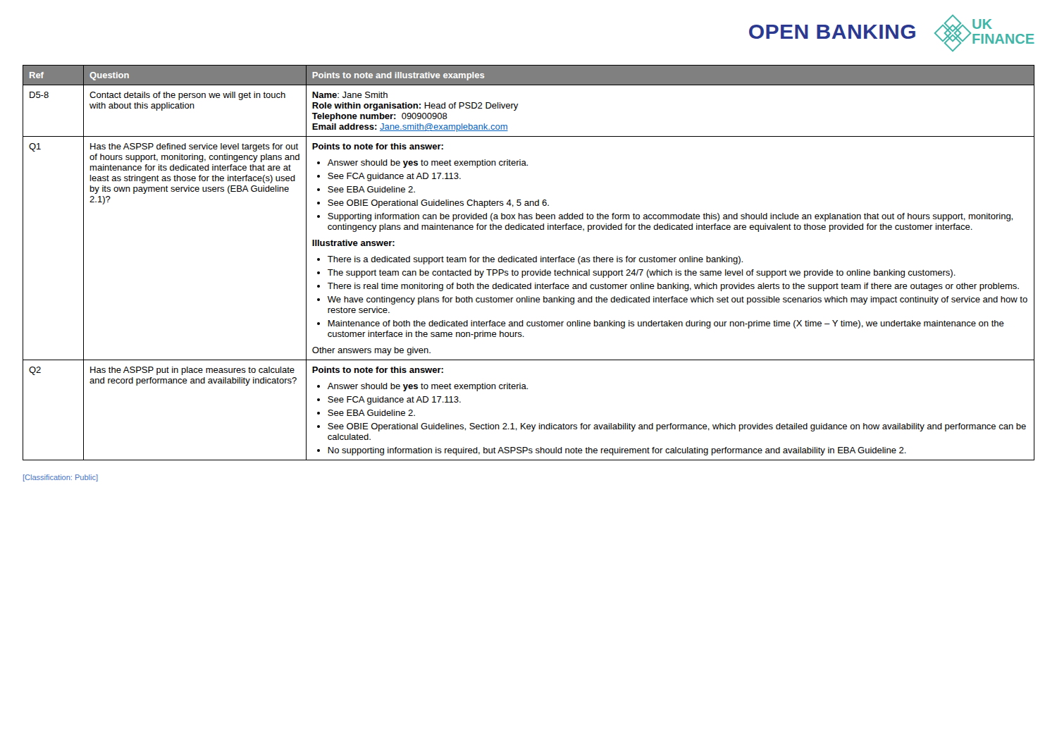OPEN BANKING
UK
FINANCE
| Ref | Question | Points to note and illustrative examples |
| --- | --- | --- |
| D5-8 | Contact details of the person we will get in touch with about this application | Name : Jane Smith Role within organisation: Head of PSD2 Delivery Telephone number: 090900908 Email address: Jane.smith@examplebank.com |
| Q1 | Has the ASPSP defined service level targets for out of hours support, monitoring, contingency plans and maintenance for its dedicated interface that are at least as stringent as those for the interface(s) used by its own payment service users (EBA Guideline 2.1)? | Points to note for this answer: Answer should be yes to meet exemption criteria. See FCA guidance at AD 17.113. See EBA Guideline 2. See OBIE Operational Guidelines Chapters 4, 5 and 6. Supporting information can be provided (a box has been added to the form to accommodate this) and should include an explanation that out of hours support, monitoring, contingency plans and maintenance for the dedicated interface, provided for the dedicated interface are equivalent to those provided for the customer interface. Illustrative answer: There is a dedicated support team for the dedicated interface (as there is for customer online banking). The support team can be contacted by TPPs to provide technical support 24/7 (which is the same level of support we provide to online banking customers). There is real time monitoring of both the dedicated interface and customer online banking, which provides alerts to the support team if there are outages or other problems. We have contingency plans for both customer online banking and the dedicated interface which set out possible scenarios which may impact continuity of service and how to restore service. Maintenance of both the dedicated interface and customer online banking is undertaken during our non-prime time (X time – Y time), we undertake maintenance on the customer interface in the same non-prime hours. Other answers may be given. |
| Q2 | Has the ASPSP put in place measures to calculate and record performance and availability indicators? | Points to note for this answer: Answer should be yes to meet exemption criteria. See FCA guidance at AD 17.113. See EBA Guideline 2. See OBIE Operational Guidelines, Section 2.1, Key indicators for availability and performance, which provides detailed guidance on how availability and performance can be calculated. No supporting information is required, but ASPSPs should note the requirement for calculating performance and availability in EBA Guideline 2. |
[Classification: Public]